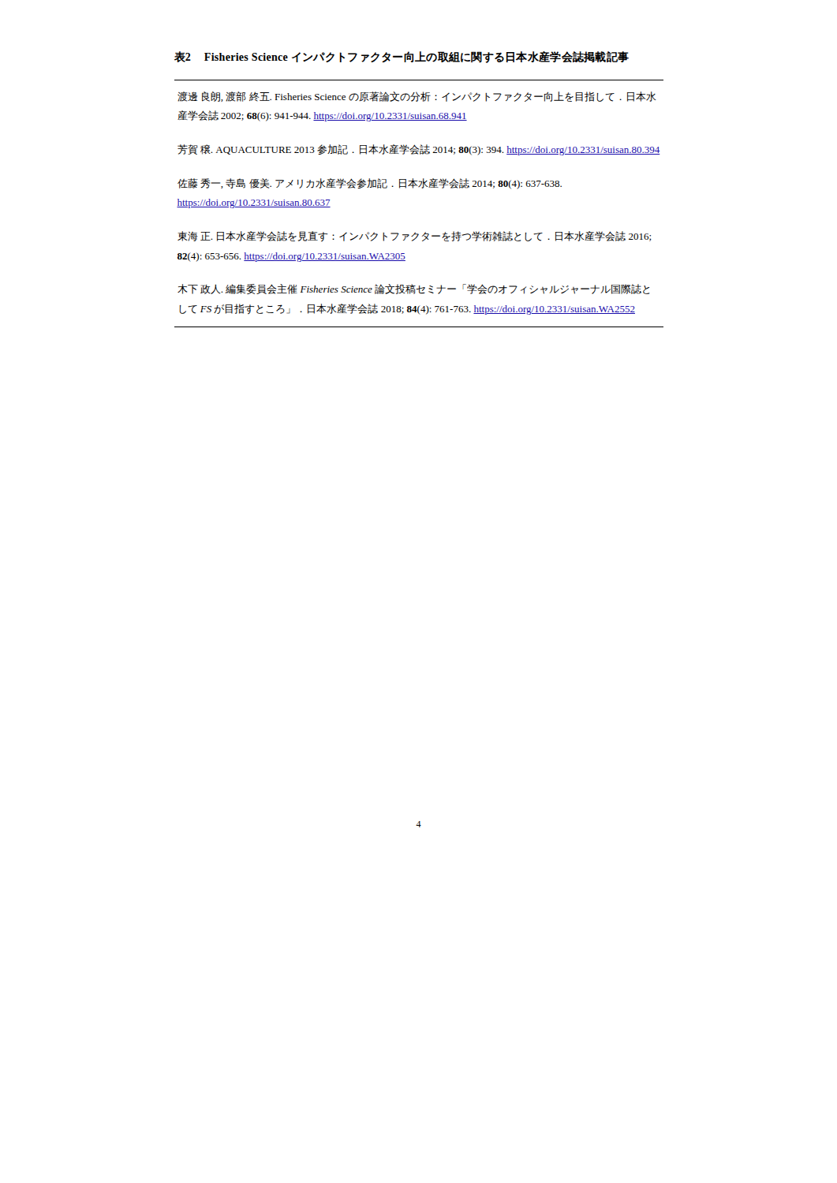表2 Fisheries Science インパクトファクター向上の取組に関する日本水産学会誌掲載記事
| 渡邊 良朗, 渡部 終五. Fisheries Science の原著論文の分析：インパクトファクター向上を目指して．日本水産学会誌 2002; 68 (6): 941-944. https://doi.org/10.2331/suisan.68.941 |
| 芳賀 穣. AQUACULTURE 2013 参加記．日本水産学会誌 2014; 80 (3): 394. https://doi.org/10.2331/suisan.80.394 |
| 佐藤 秀一, 寺島 優美. アメリカ水産学会参加記．日本水産学会誌 2014; 80 (4): 637-638. https://doi.org/10.2331/suisan.80.637 |
| 東海 正. 日本水産学会誌を見直す：インパクトファクターを持つ学術雑誌として．日本水産学会誌 2016; 82 (4): 653-656. https://doi.org/10.2331/suisan.WA2305 |
| 木下 政人. 編集委員会主催 Fisheries Science 論文投稿セミナー「学会のオフィシャルジャーナル国際誌として FS が目指すところ」．日本水産学会誌 2018; 84 (4): 761-763. https://doi.org/10.2331/suisan.WA2552 |
4